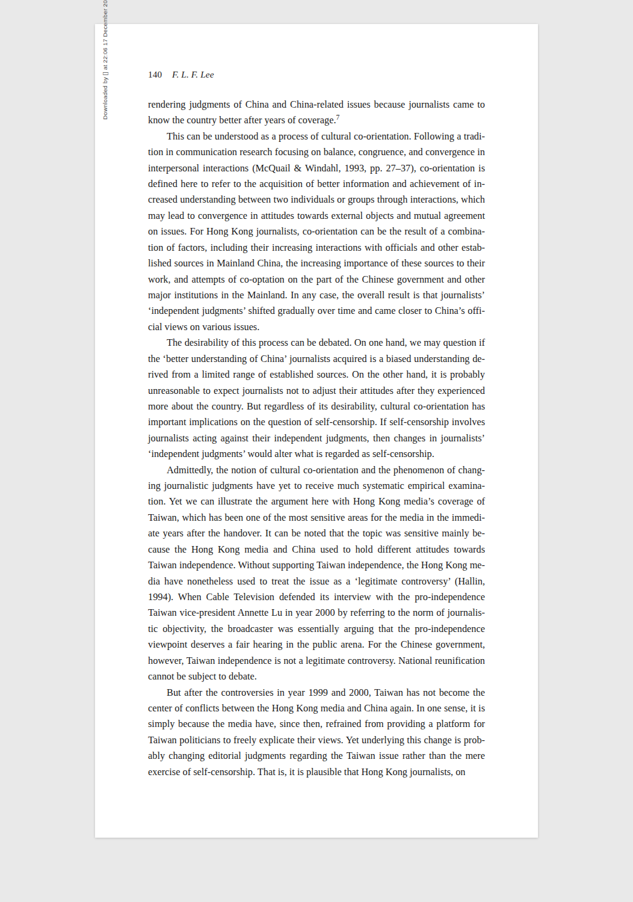Downloaded by [] at 22:06 17 December 2017
140 F. L. F. Lee
rendering judgments of China and China-related issues because journalists came to know the country better after years of coverage.7
This can be understood as a process of cultural co-orientation. Following a tradition in communication research focusing on balance, congruence, and convergence in interpersonal interactions (McQuail & Windahl, 1993, pp. 27–37), co-orientation is defined here to refer to the acquisition of better information and achievement of increased understanding between two individuals or groups through interactions, which may lead to convergence in attitudes towards external objects and mutual agreement on issues. For Hong Kong journalists, co-orientation can be the result of a combination of factors, including their increasing interactions with officials and other established sources in Mainland China, the increasing importance of these sources to their work, and attempts of co-optation on the part of the Chinese government and other major institutions in the Mainland. In any case, the overall result is that journalists’ ‘independent judgments’ shifted gradually over time and came closer to China’s official views on various issues.
The desirability of this process can be debated. On one hand, we may question if the ‘better understanding of China’ journalists acquired is a biased understanding derived from a limited range of established sources. On the other hand, it is probably unreasonable to expect journalists not to adjust their attitudes after they experienced more about the country. But regardless of its desirability, cultural co-orientation has important implications on the question of self-censorship. If self-censorship involves journalists acting against their independent judgments, then changes in journalists’ ‘independent judgments’ would alter what is regarded as self-censorship.
Admittedly, the notion of cultural co-orientation and the phenomenon of changing journalistic judgments have yet to receive much systematic empirical examination. Yet we can illustrate the argument here with Hong Kong media’s coverage of Taiwan, which has been one of the most sensitive areas for the media in the immediate years after the handover. It can be noted that the topic was sensitive mainly because the Hong Kong media and China used to hold different attitudes towards Taiwan independence. Without supporting Taiwan independence, the Hong Kong media have nonetheless used to treat the issue as a ‘legitimate controversy’ (Hallin, 1994). When Cable Television defended its interview with the pro-independence Taiwan vice-president Annette Lu in year 2000 by referring to the norm of journalistic objectivity, the broadcaster was essentially arguing that the pro-independence viewpoint deserves a fair hearing in the public arena. For the Chinese government, however, Taiwan independence is not a legitimate controversy. National reunification cannot be subject to debate.
But after the controversies in year 1999 and 2000, Taiwan has not become the center of conflicts between the Hong Kong media and China again. In one sense, it is simply because the media have, since then, refrained from providing a platform for Taiwan politicians to freely explicate their views. Yet underlying this change is probably changing editorial judgments regarding the Taiwan issue rather than the mere exercise of self-censorship. That is, it is plausible that Hong Kong journalists, on